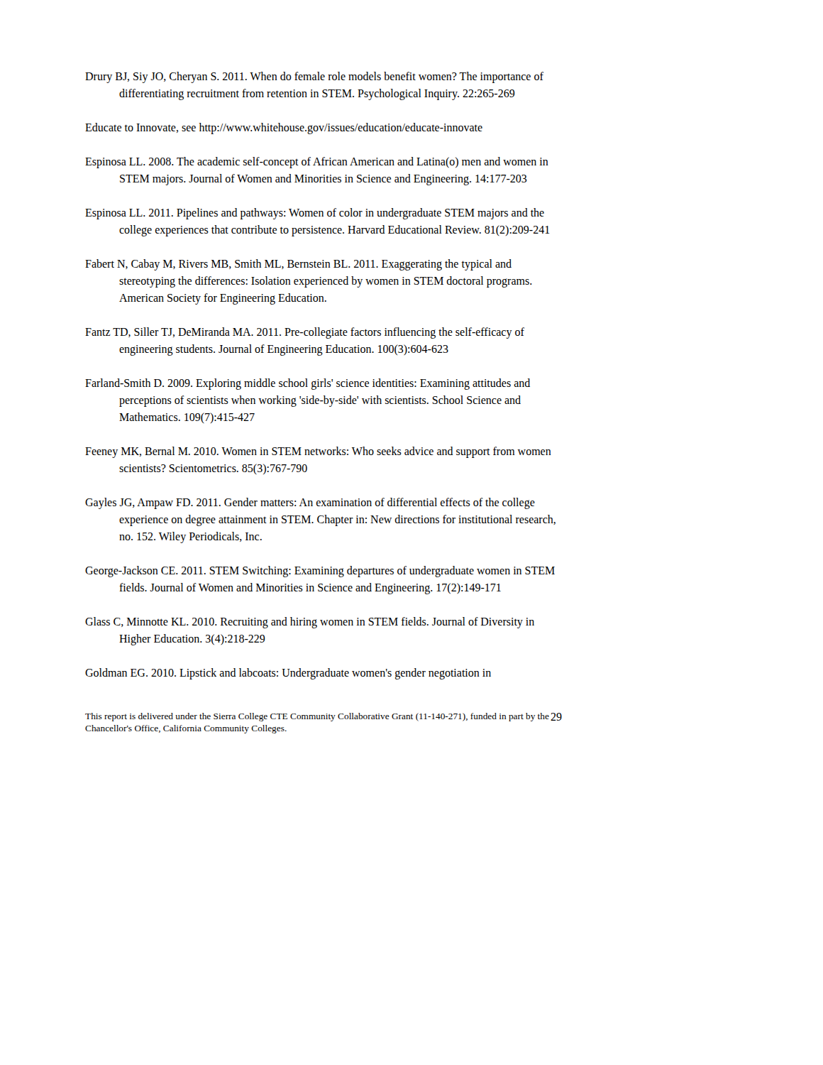Drury BJ, Siy JO, Cheryan S. 2011. When do female role models benefit women? The importance of differentiating recruitment from retention in STEM. Psychological Inquiry. 22:265-269
Educate to Innovate, see http://www.whitehouse.gov/issues/education/educate-innovate
Espinosa LL. 2008. The academic self-concept of African American and Latina(o) men and women in STEM majors. Journal of Women and Minorities in Science and Engineering. 14:177-203
Espinosa LL. 2011. Pipelines and pathways: Women of color in undergraduate STEM majors and the college experiences that contribute to persistence. Harvard Educational Review. 81(2):209-241
Fabert N, Cabay M, Rivers MB, Smith ML, Bernstein BL. 2011. Exaggerating the typical and stereotyping the differences: Isolation experienced by women in STEM doctoral programs. American Society for Engineering Education.
Fantz TD, Siller TJ, DeMiranda MA. 2011. Pre-collegiate factors influencing the self-efficacy of engineering students. Journal of Engineering Education. 100(3):604-623
Farland-Smith D. 2009. Exploring middle school girls' science identities: Examining attitudes and perceptions of scientists when working 'side-by-side' with scientists. School Science and Mathematics. 109(7):415-427
Feeney MK, Bernal M. 2010. Women in STEM networks: Who seeks advice and support from women scientists? Scientometrics. 85(3):767-790
Gayles JG, Ampaw FD. 2011. Gender matters: An examination of differential effects of the college experience on degree attainment in STEM. Chapter in: New directions for institutional research, no. 152. Wiley Periodicals, Inc.
George-Jackson CE. 2011. STEM Switching: Examining departures of undergraduate women in STEM fields. Journal of Women and Minorities in Science and Engineering. 17(2):149-171
Glass C, Minnotte KL. 2010. Recruiting and hiring women in STEM fields. Journal of Diversity in Higher Education. 3(4):218-229
Goldman EG. 2010. Lipstick and labcoats: Undergraduate women's gender negotiation in
29 This report is delivered under the Sierra College CTE Community Collaborative Grant (11-140-271), funded in part by the Chancellor's Office, California Community Colleges.